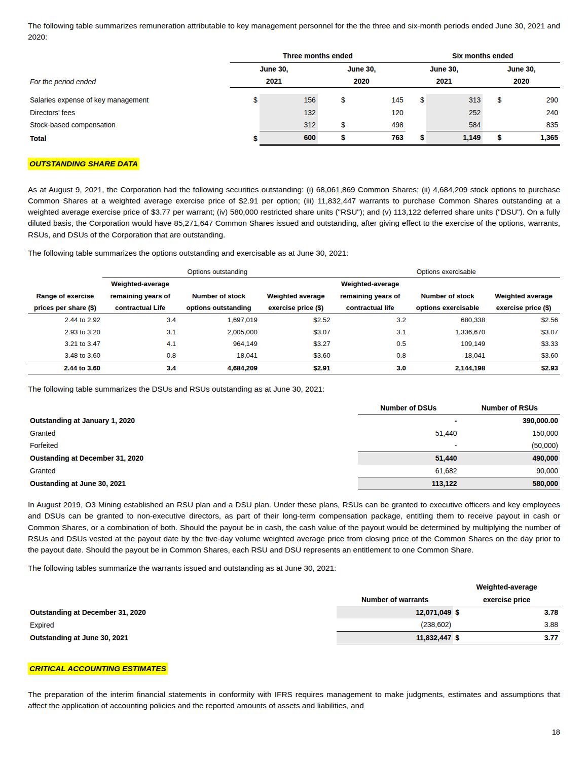The following table summarizes remuneration attributable to key management personnel for the the three and six-month periods ended June 30, 2021 and 2020:
| | Three months ended | Six months ended |
| | June 30, | June 30, | June 30, | June 30, |
| For the period ended | 2021 | 2020 | 2021 | 2020 |
| Salaries expense of key management | $ | 156 | $ | 145 | $ | 313 | $ | 290 |
| Directors' fees | | 132 | | 120 | | 252 | | 240 |
| Stock-based compensation | | 312 | $ | 498 | | 584 | | 835 |
| Total | $ | 600 | $ | 763 | $ | 1,149 | $ | 1,365 |
OUTSTANDING SHARE DATA
As at August 9, 2021, the Corporation had the following securities outstanding: (i) 68,061,869 Common Shares; (ii) 4,684,209 stock options to purchase Common Shares at a weighted average exercise price of $2.91 per option; (iii) 11,832,447 warrants to purchase Common Shares outstanding at a weighted average exercise price of $3.77 per warrant; (iv) 580,000 restricted share units ("RSU"); and (v) 113,122 deferred share units ("DSU"). On a fully diluted basis, the Corporation would have 85,271,647 Common Shares issued and outstanding, after giving effect to the exercise of the options, warrants, RSUs, and DSUs of the Corporation that are outstanding.
The following table summarizes the options outstanding and exercisable as at June 30, 2021:
| | Options outstanding | Options exercisable |
| | Weighted-average | | | Weighted-average | | |
| Range of exercise | remaining years of | Number of stock | Weighted average | remaining years of | Number of stock | Weighted average |
| prices per share ($) | contractual Life | options outstanding | exercise price ($) | contractual life | options exercisable | exercise price ($) |
| 2.44 to 2.92 | 3.4 | 1,697,019 | $2.52 | 3.2 | 680,338 | $2.56 |
| 2.93 to 3.20 | 3.1 | 2,005,000 | $3.07 | 3.1 | 1,336,670 | $3.07 |
| 3.21 to 3.47 | 4.1 | 964,149 | $3.27 | 0.5 | 109,149 | $3.33 |
| 3.48 to 3.60 | 0.8 | 18,041 | $3.60 | 0.8 | 18,041 | $3.60 |
| 2.44 to 3.60 | 3.4 | 4,684,209 | $2.91 | 3.0 | 2,144,198 | $2.93 |
The following table summarizes the DSUs and RSUs outstanding as at June 30, 2021:
| | Number of DSUs | Number of RSUs |
| Outstanding at January 1, 2020 | - | 390,000.00 |
| Granted | 51,440 | 150,000 |
| Forfeited | - | (50,000) |
| Oustanding at December 31, 2020 | 51,440 | 490,000 |
| Granted | 61,682 | 90,000 |
| Oustanding at June 30, 2021 | 113,122 | 580,000 |
In August 2019, O3 Mining established an RSU plan and a DSU plan. Under these plans, RSUs can be granted to executive officers and key employees and DSUs can be granted to non-executive directors, as part of their long-term compensation package, entitling them to receive payout in cash or Common Shares, or a combination of both. Should the payout be in cash, the cash value of the payout would be determined by multiplying the number of RSUs and DSUs vested at the payout date by the five-day volume weighted average price from closing price of the Common Shares on the day prior to the payout date. Should the payout be in Common Shares, each RSU and DSU represents an entitlement to one Common Share.
The following tables summarize the warrants issued and outstanding as at June 30, 2021:
| | | Weighted-average |
| | Number of warrants | exercise price |
| Outstanding at December 31, 2020 | 12,071,049 | $ 3.78 |
| Expired | (238,602) | 3.88 |
| Outstanding at June 30, 2021 | 11,832,447 | $ 3.77 |
CRITICAL ACCOUNTING ESTIMATES
The preparation of the interim financial statements in conformity with IFRS requires management to make judgments, estimates and assumptions that affect the application of accounting policies and the reported amounts of assets and liabilities, and
18